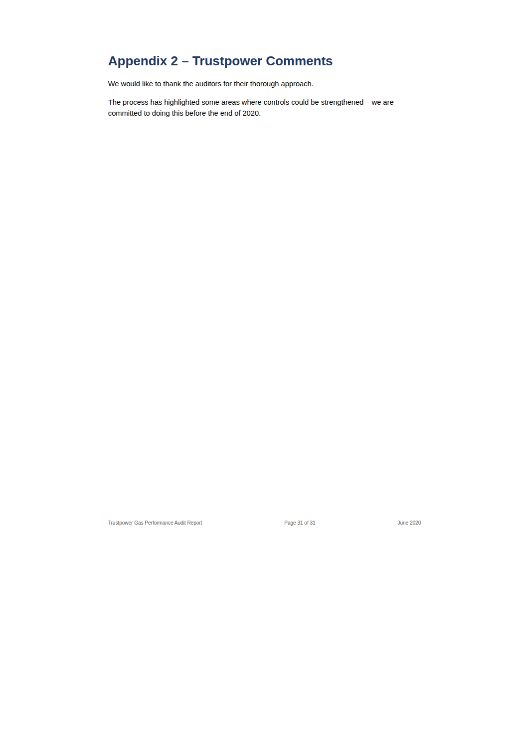Appendix 2 – Trustpower Comments
We would like to thank the auditors for their thorough approach.
The process has highlighted some areas where controls could be strengthened – we are committed to doing this before the end of 2020.
Trustpower Gas Performance Audit Report Page 31 of 31 June 2020